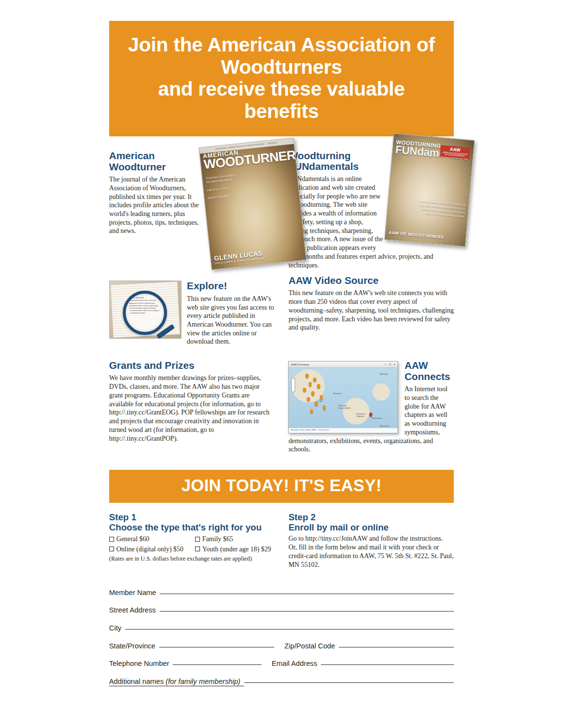Join the American Association of Woodturners
and receive these valuable benefits
AMERICAN ASSOCIATION OF WOODTURNERS • JOURNAL
AMERICAN
WOODTURNER
TURNING FOUR-PIECE
SEGMENTED BOWL
FRENCH CURVE
ERNEST BAIRD
GLENN LUCAS
ONCE UPON A TIME IN IRELAND
American Woodturner
The journal of the American Association of Woodturners, published six times per year. It includes profile articles about the world's leading turners, plus projects, photos, tips, techniques, and news.
WOODTURNING
FUNdamentals
AAWAMERICAN ASSOCIATION
OF WOODTURNERS
NATURAL WOOD POT CANDLE HOLDER
TOOL TIPS: SPINDLE ROUGHING GOUGE
SAND PAPER AND DUST ECONOMICS
VIDEO: TURNING A SMALL BOWL
AAW OF WOODTURNERS
Woodturning
FUNdamentals
FUNdamentals is an online publication and web site created especially for people who are new to woodturning. The web site provides a wealth of information on safety, setting up a shop, turning techniques, sharpening, and much more. A new issue of the online publication appears every three months and features expert advice, projects, and techniques.
ART OF THE TURN
Lorem ipsum dolor sit amet consectetur adipiscing elit sed do eiusmod tempor incididunt ut labore et dolore magna aliqua. Ut enim ad minim veniam quis nostrud exercitation ullamco laboris nisi ut aliquip ex ea commodo consequat.
Explore!
This new feature on the AAW's web site gives you fast access to every article published in American Woodturner. You can view the articles online or download them.
AAW Video Source
This new feature on the AAW's web site connects you with more than 250 videos that cover every aspect of woodturning–safety, sharpening, tool techniques, challenging projects, and more. Each video has been reviewed for safety and quality.
Grants and Prizes
We have monthly member drawings for prizes–supplies, DVDs, classes, and more. The AAW also has two major grant programs. Educational Opportunity Grants are available for educational projects (for information, go to http://.tiny.cc/GrantEOG). POP fellowships are for research and projects that encourage creativity and innovation in turned wood art (for information, go to http://.tiny.cc/GrantPOP).
AAW Connects ↗ ☰ ✕
Bermuda
Bahamas
Cuba
Turks and
Caicos Islands
Dominican
Republic
Puerto Rico
Montserrat
Map data ©2015 Google, INEGI Terms of Use
AAW Connects
An Internet tool to search the globe for AAW chapters as well as woodturning symposiums, demonstrators, exhibitions, events, organizations, and schools.
JOIN TODAY! IT'S EASY!
Step 1
Choose the type that's right for you
General $60
Online (digital only) $50
Family $65
Youth (under age 18) $29
(Rates are in U.S. dollars before exchange rates are applied)
Step 2
Enroll by mail or online
Go to http://tiny.cc/JoinAAW and follow the instructions.
Or, fill in the form below and mail it with your check or credit-card information to AAW, 75 W. 5th St. #222, St. Paul, MN 55102.
Member Name
Street Address
City
State/Province Zip/Postal Code
Telephone Number Email Address
Additional names (for family membership)